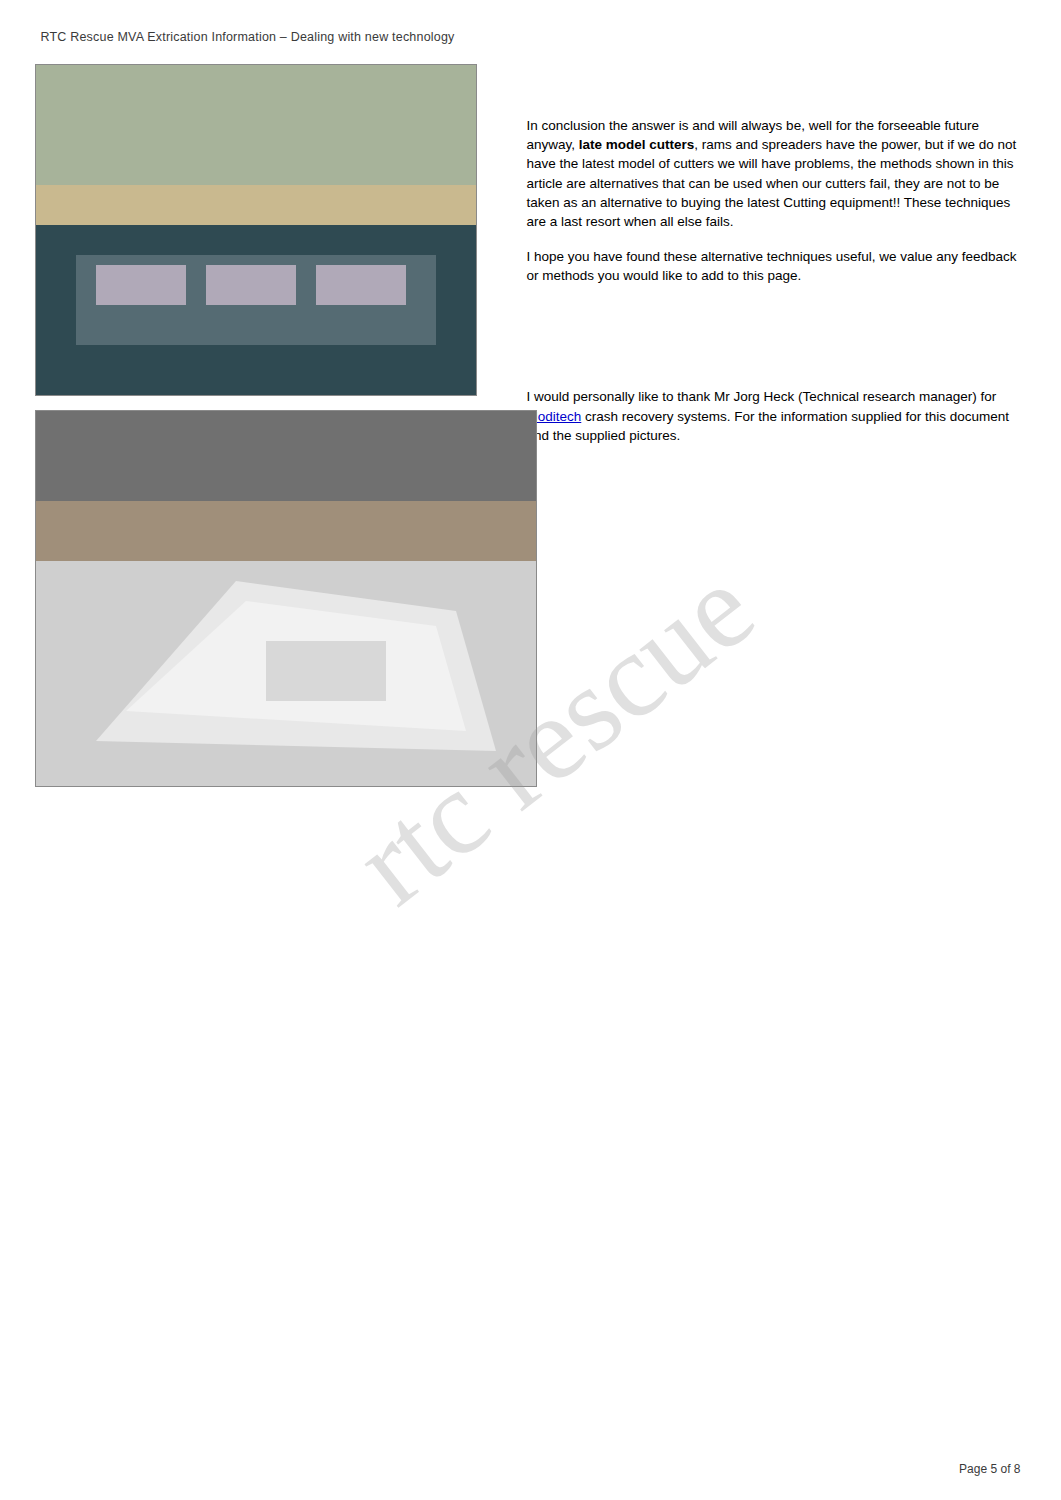RTC Rescue MVA Extrication Information – Dealing with new technology
In conclusion the answer is and will always be, well for the forseeable future anyway, late model cutters, rams and spreaders have the power, but if we do not have the latest model of cutters we will have problems, the methods shown in this article are alternatives that can be used when our cutters fail, they are not to be taken as an alternative to buying the latest Cutting equipment!! These techniques are a last resort when all else fails.
I hope you have found these alternative techniques useful, we value any feedback or methods you would like to add to this page.
I would personally like to thank Mr Jorg Heck (Technical research manager) for Moditech crash recovery systems. For the information supplied for this document and the supplied pictures.
rtc rescue
Page 5 of 8